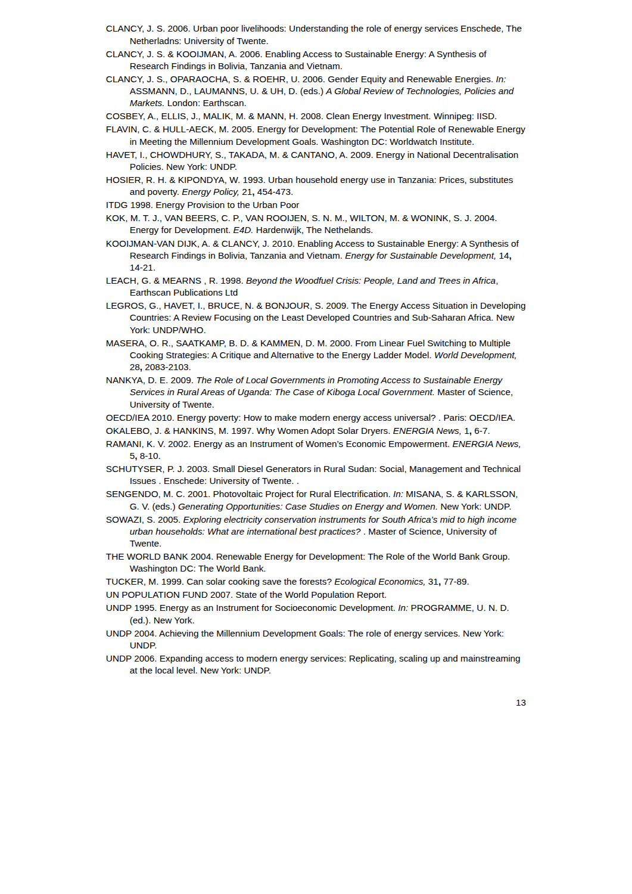CLANCY, J. S. 2006. Urban poor livelihoods: Understanding the role of energy services Enschede, The Netherladns: University of Twente.
CLANCY, J. S. & KOOIJMAN, A. 2006. Enabling Access to Sustainable Energy: A Synthesis of Research Findings in Bolivia, Tanzania and Vietnam.
CLANCY, J. S., OPARAOCHA, S. & ROEHR, U. 2006. Gender Equity and Renewable Energies. In: ASSMANN, D., LAUMANNS, U. & UH, D. (eds.) A Global Review of Technologies, Policies and Markets. London: Earthscan.
COSBEY, A., ELLIS, J., MALIK, M. & MANN, H. 2008. Clean Energy Investment. Winnipeg: IISD.
FLAVIN, C. & HULL-AECK, M. 2005. Energy for Development: The Potential Role of Renewable Energy in Meeting the Millennium Development Goals. Washington DC: Worldwatch Institute.
HAVET, I., CHOWDHURY, S., TAKADA, M. & CANTANO, A. 2009. Energy in National Decentralisation Policies. New York: UNDP.
HOSIER, R. H. & KIPONDYA, W. 1993. Urban household energy use in Tanzania: Prices, substitutes and poverty. Energy Policy, 21, 454-473.
ITDG 1998. Energy Provision to the Urban Poor
KOK, M. T. J., VAN BEERS, C. P., VAN ROOIJEN, S. N. M., WILTON, M. & WONINK, S. J. 2004. Energy for Development. E4D. Hardenwijk, The Nethelands.
KOOIJMAN-VAN DIJK, A. & CLANCY, J. 2010. Enabling Access to Sustainable Energy: A Synthesis of Research Findings in Bolivia, Tanzania and Vietnam. Energy for Sustainable Development, 14, 14-21.
LEACH, G. & MEARNS , R. 1998. Beyond the Woodfuel Crisis: People, Land and Trees in Africa, Earthscan Publications Ltd
LEGROS, G., HAVET, I., BRUCE, N. & BONJOUR, S. 2009. The Energy Access Situation in Developing Countries: A Review Focusing on the Least Developed Countries and Sub-Saharan Africa. New York: UNDP/WHO.
MASERA, O. R., SAATKAMP, B. D. & KAMMEN, D. M. 2000. From Linear Fuel Switching to Multiple Cooking Strategies: A Critique and Alternative to the Energy Ladder Model. World Development, 28, 2083-2103.
NANKYA, D. E. 2009. The Role of Local Governments in Promoting Access to Sustainable Energy Services in Rural Areas of Uganda: The Case of Kiboga Local Government. Master of Science, University of Twente.
OECD/IEA 2010. Energy poverty: How to make modern energy access universal? . Paris: OECD/IEA.
OKALEBO, J. & HANKINS, M. 1997. Why Women Adopt Solar Dryers. ENERGIA News, 1, 6-7.
RAMANI, K. V. 2002. Energy as an Instrument of Women’s Economic Empowerment. ENERGIA News, 5, 8-10.
SCHUTYSER, P. J. 2003. Small Diesel Generators in Rural Sudan: Social, Management and Technical Issues . Enschede: University of Twente. .
SENGENDO, M. C. 2001. Photovoltaic Project for Rural Electrification. In: MISANA, S. & KARLSSON, G. V. (eds.) Generating Opportunities: Case Studies on Energy and Women. New York: UNDP.
SOWAZI, S. 2005. Exploring electricity conservation instruments for South Africa’s mid to high income urban households: What are international best practices? . Master of Science, University of Twente.
THE WORLD BANK 2004. Renewable Energy for Development: The Role of the World Bank Group. Washington DC: The World Bank.
TUCKER, M. 1999. Can solar cooking save the forests? Ecological Economics, 31, 77-89.
UN POPULATION FUND 2007. State of the World Population Report.
UNDP 1995. Energy as an Instrument for Socioeconomic Development. In: PROGRAMME, U. N. D. (ed.). New York.
UNDP 2004. Achieving the Millennium Development Goals: The role of energy services. New York: UNDP.
UNDP 2006. Expanding access to modern energy services: Replicating, scaling up and mainstreaming at the local level. New York: UNDP.
13